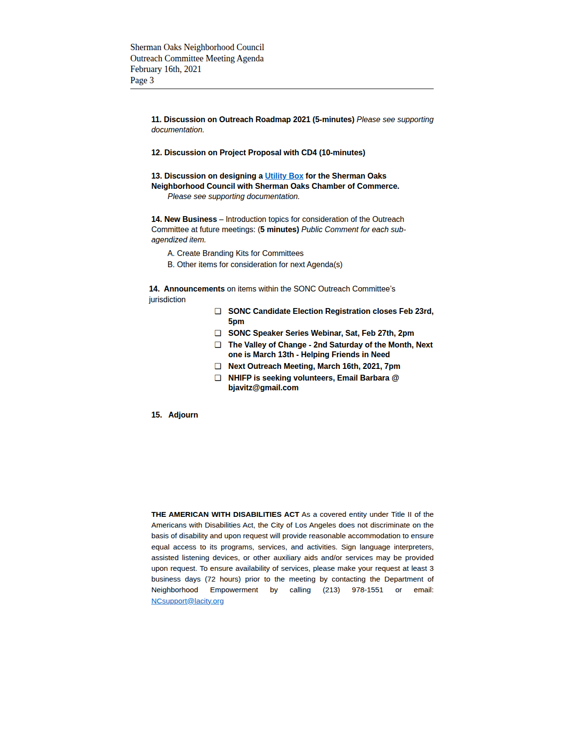Sherman Oaks Neighborhood Council
Outreach Committee Meeting Agenda
February 16th, 2021
Page 3
11. Discussion on Outreach Roadmap 2021 (5-minutes) Please see supporting documentation.
12. Discussion on Project Proposal with CD4 (10-minutes)
13. Discussion on designing a Utility Box for the Sherman Oaks Neighborhood Council with Sherman Oaks Chamber of Commerce.
Please see supporting documentation.
14. New Business – Introduction topics for consideration of the Outreach Committee at future meetings: (5 minutes) Public Comment for each sub-agendized item.
Create Branding Kits for Committees
Other items for consideration for next Agenda(s)
14. Announcements on items within the SONC Outreach Committee’s jurisdiction
SONC Candidate Election Registration closes Feb 23rd, 5pm
SONC Speaker Series Webinar, Sat, Feb 27th, 2pm
The Valley of Change - 2nd Saturday of the Month, Next one is March 13th - Helping Friends in Need
Next Outreach Meeting, March 16th, 2021, 7pm
NHIFP is seeking volunteers, Email Barbara @ bjavitz@gmail.com
15. Adjourn
THE AMERICAN WITH DISABILITIES ACT As a covered entity under Title II of the Americans with Disabilities Act, the City of Los Angeles does not discriminate on the basis of disability and upon request will provide reasonable accommodation to ensure equal access to its programs, services, and activities. Sign language interpreters, assisted listening devices, or other auxiliary aids and/or services may be provided upon request. To ensure availability of services, please make your request at least 3 business days (72 hours) prior to the meeting by contacting the Department of Neighborhood Empowerment by calling (213) 978-1551 or email: NCsupport@lacity.org